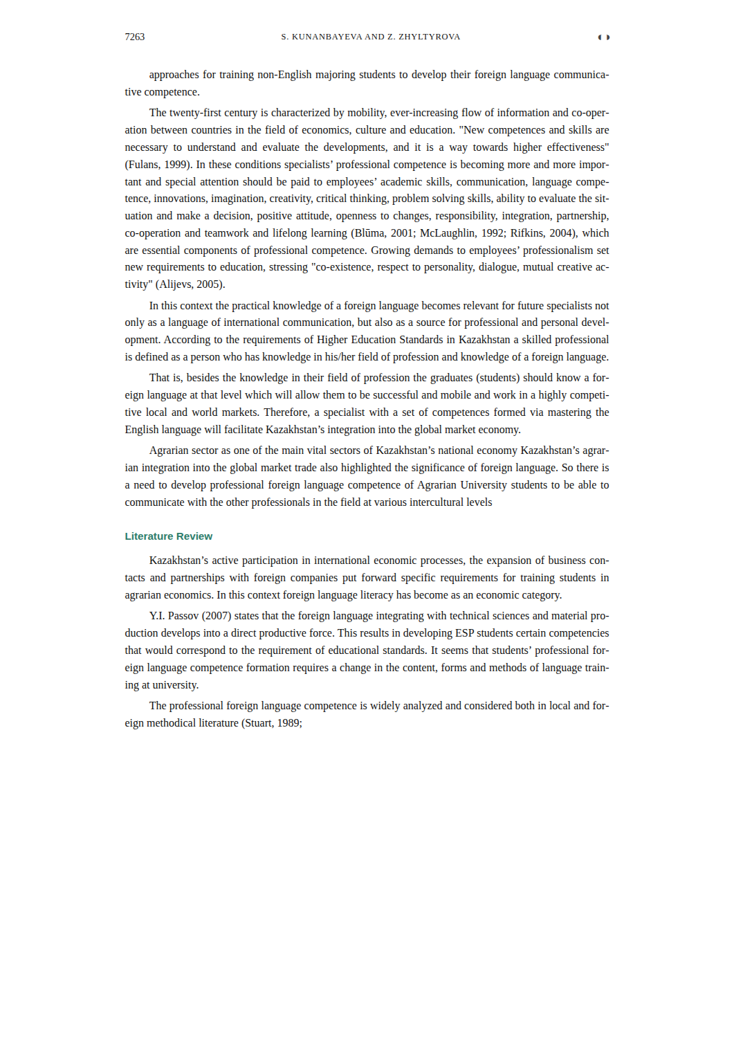7263 S. Kunanbayeva and Z. Zhyltyrova ◐◑
approaches for training non-English majoring students to develop their foreign language communicative competence.
The twenty-first century is characterized by mobility, ever-increasing flow of information and co-operation between countries in the field of economics, culture and education. "New competences and skills are necessary to understand and evaluate the developments, and it is a way towards higher effectiveness" (Fulans, 1999). In these conditions specialists’ professional competence is becoming more and more important and special attention should be paid to employees’ academic skills, communication, language competence, innovations, imagination, creativity, critical thinking, problem solving skills, ability to evaluate the situation and make a decision, positive attitude, openness to changes, responsibility, integration, partnership, co-operation and teamwork and lifelong learning (Blūma, 2001; McLaughlin, 1992; Rifkins, 2004), which are essential components of professional competence. Growing demands to employees’ professionalism set new requirements to education, stressing "co-existence, respect to personality, dialogue, mutual creative activity" (Alijevs, 2005).
In this context the practical knowledge of a foreign language becomes relevant for future specialists not only as a language of international communication, but also as a source for professional and personal development. According to the requirements of Higher Education Standards in Kazakhstan a skilled professional is defined as a person who has knowledge in his/her field of profession and knowledge of a foreign language.
That is, besides the knowledge in their field of profession the graduates (students) should know a foreign language at that level which will allow them to be successful and mobile and work in a highly competitive local and world markets. Therefore, a specialist with a set of competences formed via mastering the English language will facilitate Kazakhstan’s integration into the global market economy.
Agrarian sector as one of the main vital sectors of Kazakhstan’s national economy Kazakhstan’s agrarian integration into the global market trade also highlighted the significance of foreign language. So there is a need to develop professional foreign language competence of Agrarian University students to be able to communicate with the other professionals in the field at various intercultural levels
Literature Review
Kazakhstan’s active participation in international economic processes, the expansion of business contacts and partnerships with foreign companies put forward specific requirements for training students in agrarian economics. In this context foreign language literacy has become as an economic category.
Y.I. Passov (2007) states that the foreign language integrating with technical sciences and material production develops into a direct productive force. This results in developing ESP students certain competencies that would correspond to the requirement of educational standards. It seems that students’ professional foreign language competence formation requires a change in the content, forms and methods of language training at university.
The professional foreign language competence is widely analyzed and considered both in local and foreign methodical literature (Stuart, 1989;